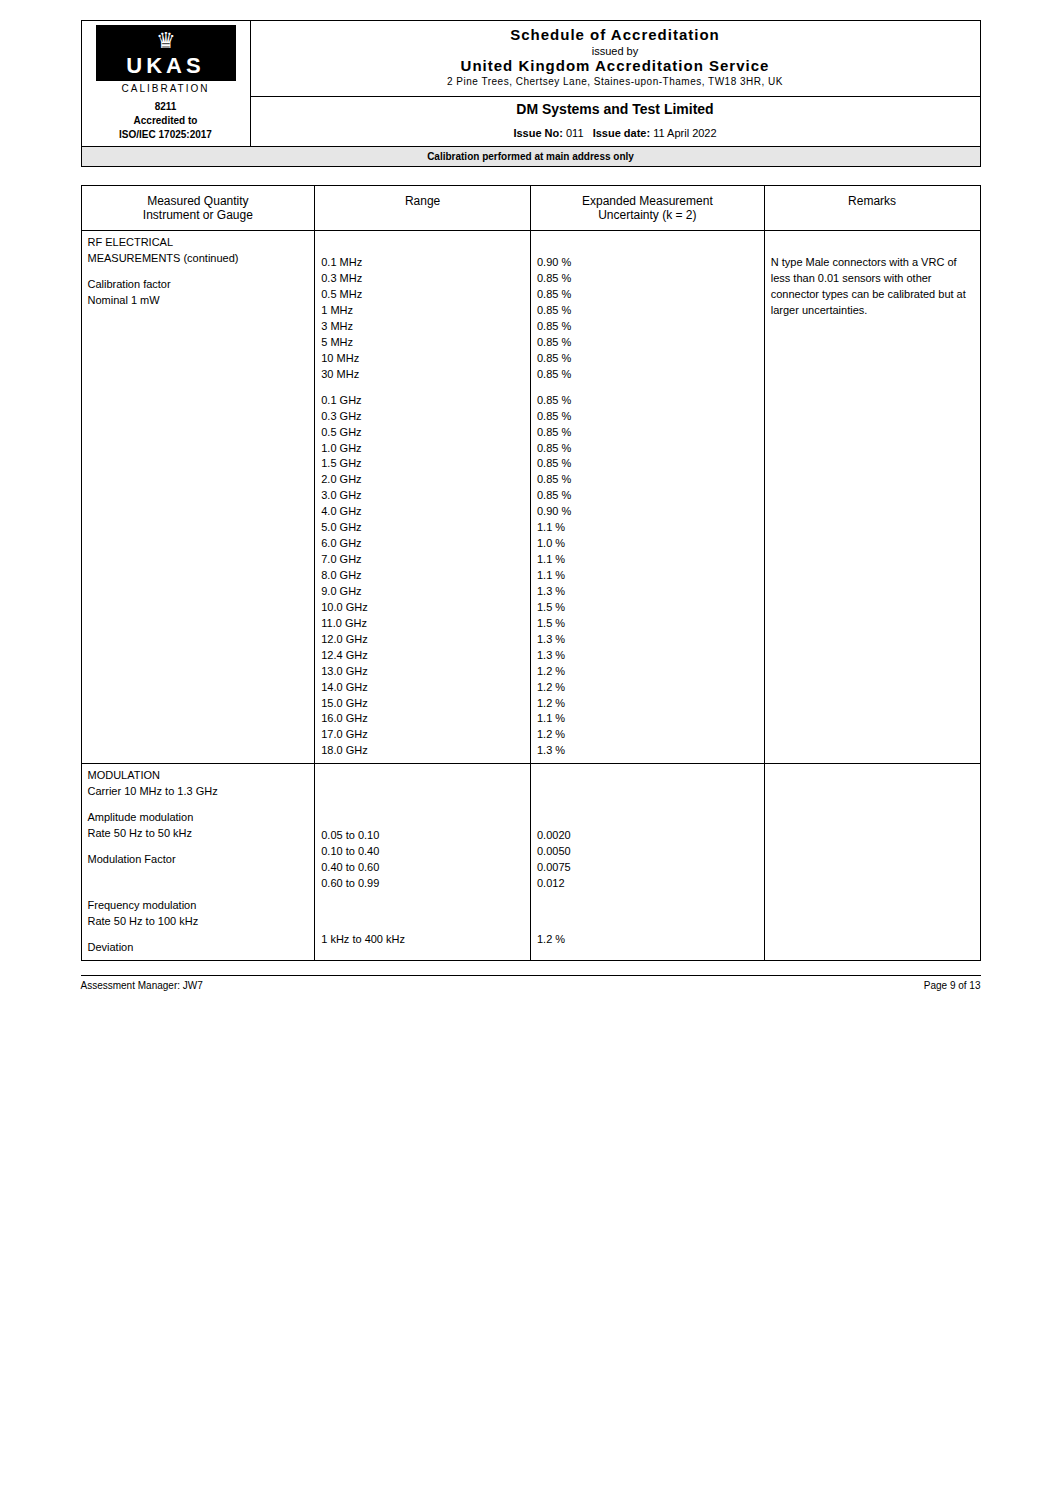| ♛ UKAS CALIBRATION 8211 Accredited to ISO/IEC 17025:2017 | Schedule of Accreditation issued by United Kingdom Accreditation Service 2 Pine Trees, Chertsey Lane, Staines-upon-Thames, TW18 3HR, UK |
| DM Systems and Test Limited Issue No: 011 Issue date: 11 April 2022 |
Calibration performed at main address only
| Measured Quantity Instrument or Gauge | Range | Expanded Measurement Uncertainty (k = 2) | Remarks |
| --- | --- | --- | --- |
| RF ELECTRICAL MEASUREMENTS (continued) Calibration factor Nominal 1 mW | 0.1 MHz 0.3 MHz 0.5 MHz 1 MHz 3 MHz 5 MHz 10 MHz 30 MHz 0.1 GHz 0.3 GHz 0.5 GHz 1.0 GHz 1.5 GHz 2.0 GHz 3.0 GHz 4.0 GHz 5.0 GHz 6.0 GHz 7.0 GHz 8.0 GHz 9.0 GHz 10.0 GHz 11.0 GHz 12.0 GHz 12.4 GHz 13.0 GHz 14.0 GHz 15.0 GHz 16.0 GHz 17.0 GHz 18.0 GHz | 0.90 % 0.85 % 0.85 % 0.85 % 0.85 % 0.85 % 0.85 % 0.85 % 0.85 % 0.85 % 0.85 % 0.85 % 0.85 % 0.85 % 0.85 % 0.90 % 1.1 % 1.0 % 1.1 % 1.1 % 1.3 % 1.5 % 1.5 % 1.3 % 1.3 % 1.2 % 1.2 % 1.2 % 1.1 % 1.2 % 1.3 % | N type Male connectors with a VRC of less than 0.01 sensors with other connector types can be calibrated but at larger uncertainties. |
| MODULATION Carrier 10 MHz to 1.3 GHz Amplitude modulation Rate 50 Hz to 50 kHz Modulation Factor Frequency modulation Rate 50 Hz to 100 kHz Deviation | 0.05 to 0.10 0.10 to 0.40 0.40 to 0.60 0.60 to 0.99 1 kHz to 400 kHz | 0.0020 0.0050 0.0075 0.012 1.2 % | |
Assessment Manager: JW7 Page 9 of 13